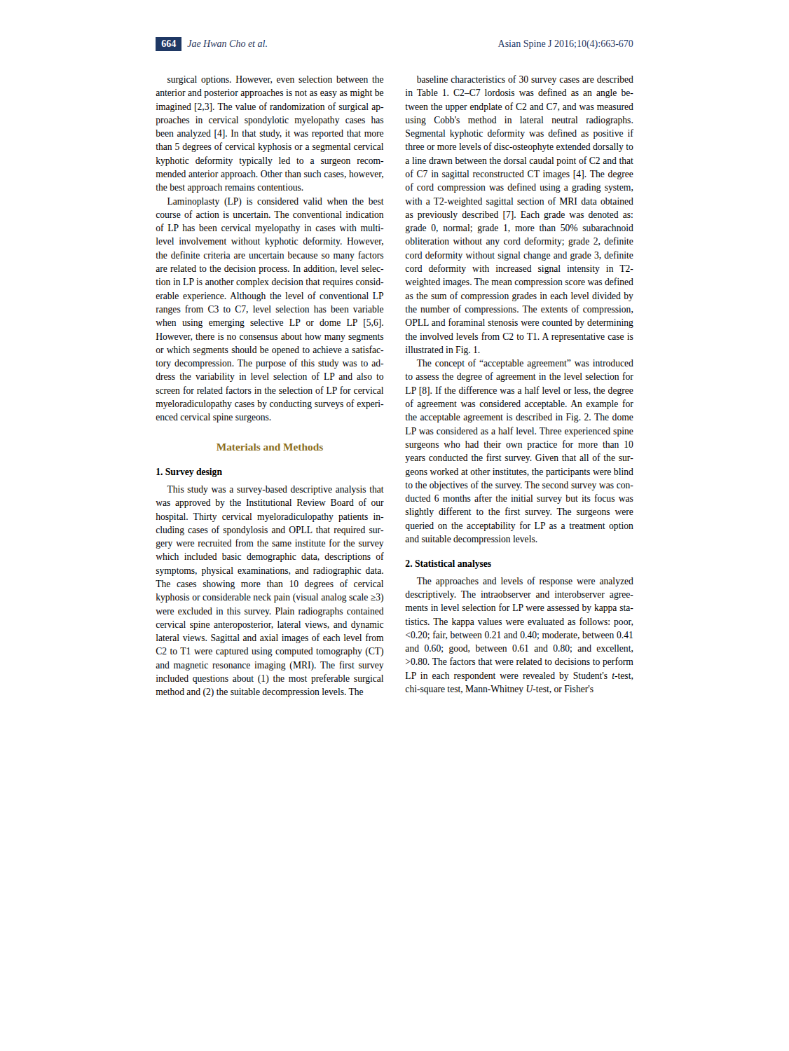664 Jae Hwan Cho et al.
Asian Spine J 2016;10(4):663-670
surgical options. However, even selection between the anterior and posterior approaches is not as easy as might be imagined [2,3]. The value of randomization of surgical approaches in cervical spondylotic myelopathy cases has been analyzed [4]. In that study, it was reported that more than 5 degrees of cervical kyphosis or a segmental cervical kyphotic deformity typically led to a surgeon recommended anterior approach. Other than such cases, however, the best approach remains contentious.
Laminoplasty (LP) is considered valid when the best course of action is uncertain. The conventional indication of LP has been cervical myelopathy in cases with multilevel involvement without kyphotic deformity. However, the definite criteria are uncertain because so many factors are related to the decision process. In addition, level selection in LP is another complex decision that requires considerable experience. Although the level of conventional LP ranges from C3 to C7, level selection has been variable when using emerging selective LP or dome LP [5,6]. However, there is no consensus about how many segments or which segments should be opened to achieve a satisfactory decompression. The purpose of this study was to address the variability in level selection of LP and also to screen for related factors in the selection of LP for cervical myeloradiculopathy cases by conducting surveys of experienced cervical spine surgeons.
Materials and Methods
1. Survey design
This study was a survey-based descriptive analysis that was approved by the Institutional Review Board of our hospital. Thirty cervical myeloradiculopathy patients including cases of spondylosis and OPLL that required surgery were recruited from the same institute for the survey which included basic demographic data, descriptions of symptoms, physical examinations, and radiographic data. The cases showing more than 10 degrees of cervical kyphosis or considerable neck pain (visual analog scale ≥3) were excluded in this survey. Plain radiographs contained cervical spine anteroposterior, lateral views, and dynamic lateral views. Sagittal and axial images of each level from C2 to T1 were captured using computed tomography (CT) and magnetic resonance imaging (MRI). The first survey included questions about (1) the most preferable surgical method and (2) the suitable decompression levels. The
baseline characteristics of 30 survey cases are described in Table 1. C2–C7 lordosis was defined as an angle between the upper endplate of C2 and C7, and was measured using Cobb's method in lateral neutral radiographs. Segmental kyphotic deformity was defined as positive if three or more levels of disc-osteophyte extended dorsally to a line drawn between the dorsal caudal point of C2 and that of C7 in sagittal reconstructed CT images [4]. The degree of cord compression was defined using a grading system, with a T2-weighted sagittal section of MRI data obtained as previously described [7]. Each grade was denoted as: grade 0, normal; grade 1, more than 50% subarachnoid obliteration without any cord deformity; grade 2, definite cord deformity without signal change and grade 3, definite cord deformity with increased signal intensity in T2-weighted images. The mean compression score was defined as the sum of compression grades in each level divided by the number of compressions. The extents of compression, OPLL and foraminal stenosis were counted by determining the involved levels from C2 to T1. A representative case is illustrated in Fig. 1.
The concept of “acceptable agreement” was introduced to assess the degree of agreement in the level selection for LP [8]. If the difference was a half level or less, the degree of agreement was considered acceptable. An example for the acceptable agreement is described in Fig. 2. The dome LP was considered as a half level. Three experienced spine surgeons who had their own practice for more than 10 years conducted the first survey. Given that all of the surgeons worked at other institutes, the participants were blind to the objectives of the survey. The second survey was conducted 6 months after the initial survey but its focus was slightly different to the first survey. The surgeons were queried on the acceptability for LP as a treatment option and suitable decompression levels.
2. Statistical analyses
The approaches and levels of response were analyzed descriptively. The intraobserver and interobserver agreements in level selection for LP were assessed by kappa statistics. The kappa values were evaluated as follows: poor, <0.20; fair, between 0.21 and 0.40; moderate, between 0.41 and 0.60; good, between 0.61 and 0.80; and excellent, >0.80. The factors that were related to decisions to perform LP in each respondent were revealed by Student's t-test, chi-square test, Mann-Whitney U-test, or Fisher's